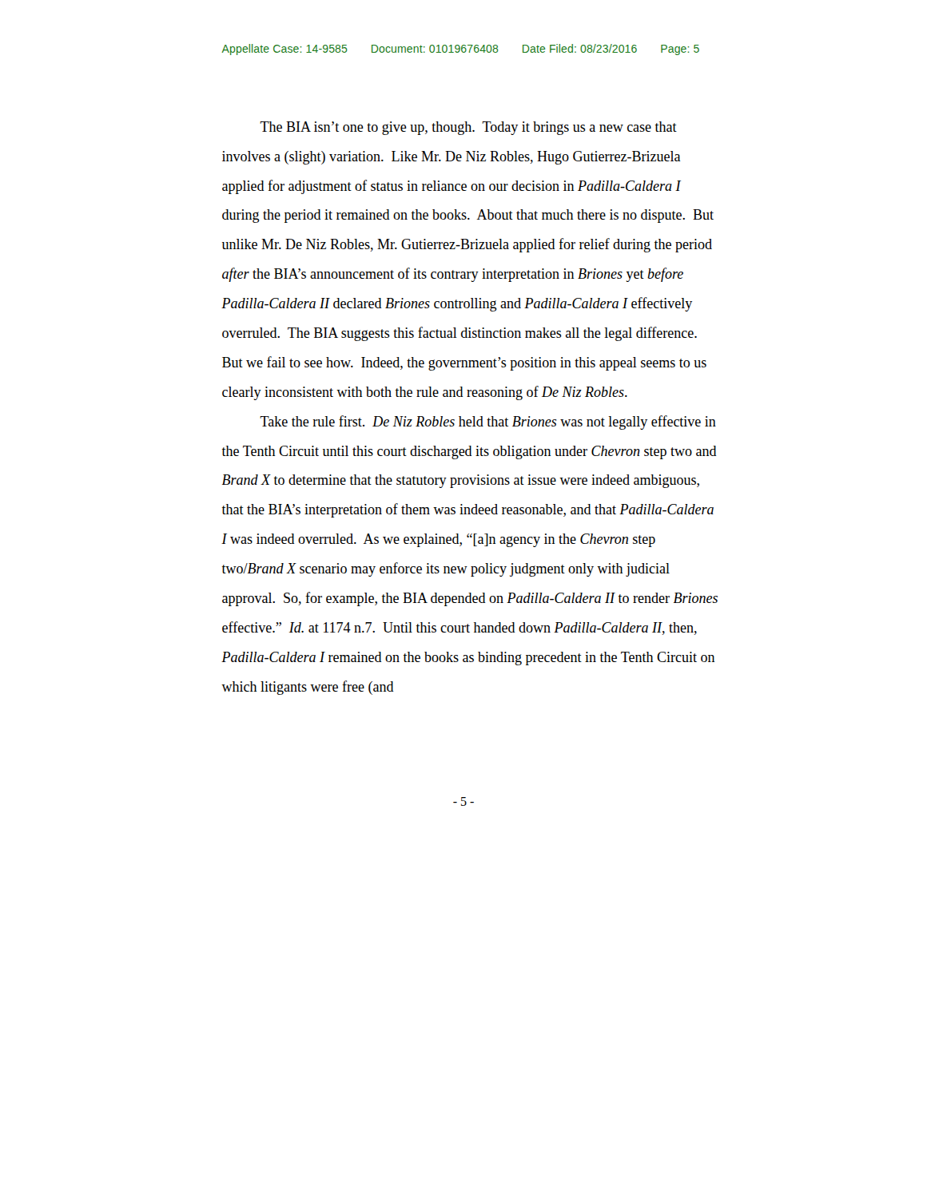Appellate Case: 14-9585 Document: 01019676408 Date Filed: 08/23/2016 Page: 5
The BIA isn’t one to give up, though. Today it brings us a new case that involves a (slight) variation. Like Mr. De Niz Robles, Hugo Gutierrez-Brizuela applied for adjustment of status in reliance on our decision in Padilla-Caldera I during the period it remained on the books. About that much there is no dispute. But unlike Mr. De Niz Robles, Mr. Gutierrez-Brizuela applied for relief during the period after the BIA’s announcement of its contrary interpretation in Briones yet before Padilla-Caldera II declared Briones controlling and Padilla-Caldera I effectively overruled. The BIA suggests this factual distinction makes all the legal difference. But we fail to see how. Indeed, the government’s position in this appeal seems to us clearly inconsistent with both the rule and reasoning of De Niz Robles.
Take the rule first. De Niz Robles held that Briones was not legally effective in the Tenth Circuit until this court discharged its obligation under Chevron step two and Brand X to determine that the statutory provisions at issue were indeed ambiguous, that the BIA’s interpretation of them was indeed reasonable, and that Padilla-Caldera I was indeed overruled. As we explained, “[a]n agency in the Chevron step two/Brand X scenario may enforce its new policy judgment only with judicial approval. So, for example, the BIA depended on Padilla-Caldera II to render Briones effective.” Id. at 1174 n.7. Until this court handed down Padilla-Caldera II, then, Padilla-Caldera I remained on the books as binding precedent in the Tenth Circuit on which litigants were free (and
- 5 -